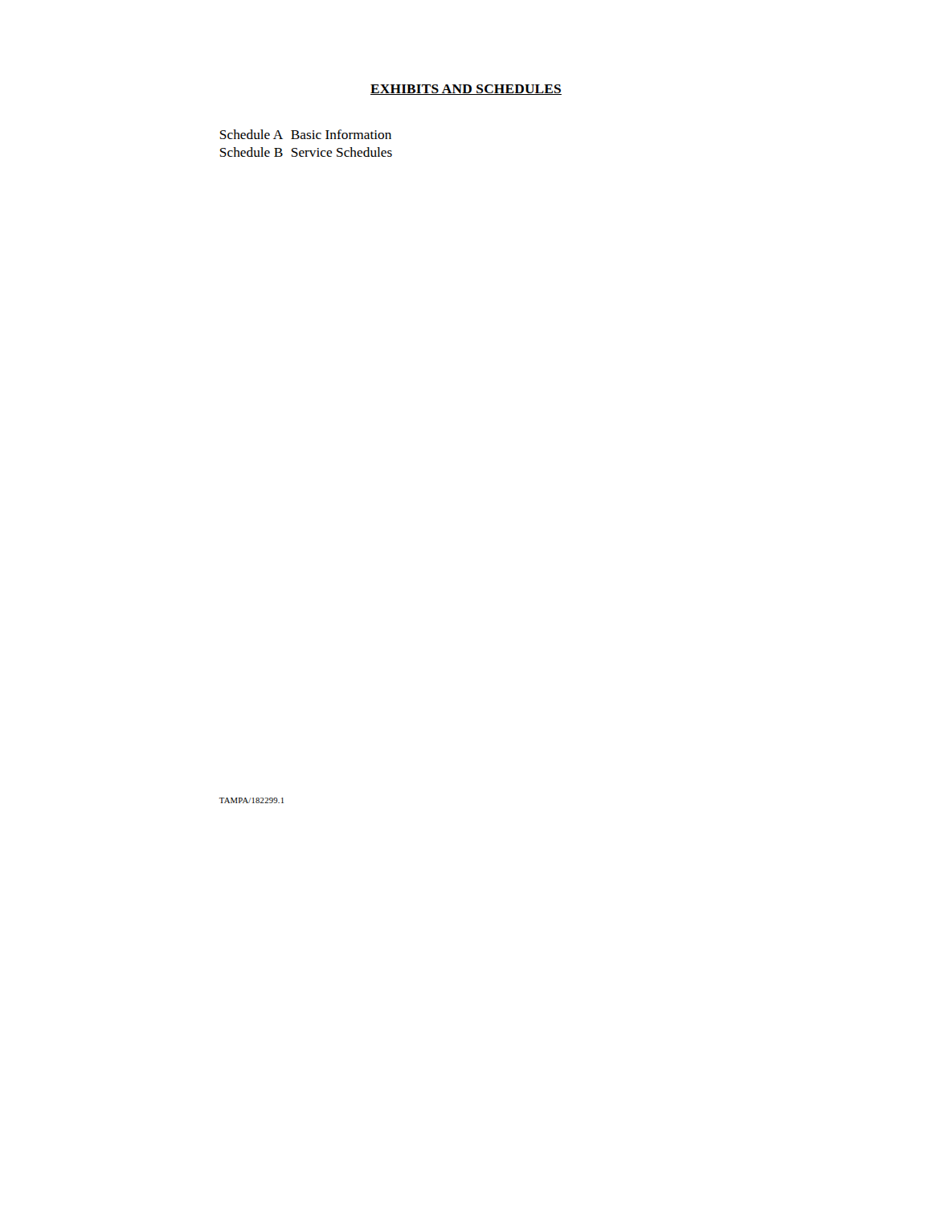EXHIBITS AND SCHEDULES
| Schedule A | Basic Information |
| Schedule B | Service Schedules |
TAMPA/182299.1